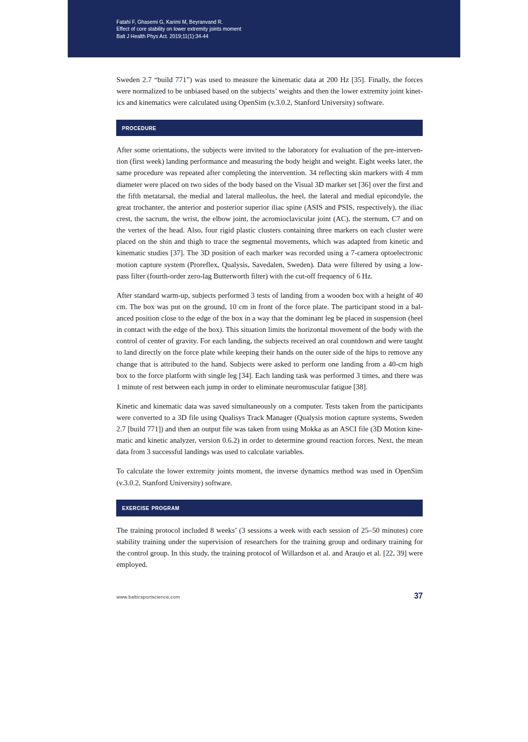Fatahi F, Ghasemi G, Karimi M, Beyranvand R.
Effect of core stability on lower extremity joints moment
Balt J Health Phys Act. 2019;11(1):34-44
Sweden 2.7 “build 771”) was used to measure the kinematic data at 200 Hz [35]. Finally, the forces were normalized to be unbiased based on the subjects’ weights and then the lower extremity joint kinetics and kinematics were calculated using OpenSim (v.3.0.2, Stanford University) software.
Procedure
After some orientations, the subjects were invited to the laboratory for evaluation of the pre-intervention (first week) landing performance and measuring the body height and weight. Eight weeks later, the same procedure was repeated after completing the intervention. 34 reflecting skin markers with 4 mm diameter were placed on two sides of the body based on the Visual 3D marker set [36] over the first and the fifth metatarsal, the medial and lateral malleolus, the heel, the lateral and medial epicondyle, the great trochanter, the anterior and posterior superior iliac spine (ASIS and PSIS, respectively), the iliac crest, the sacrum, the wrist, the elbow joint, the acromioclavicular joint (AC), the sternum, C7 and on the vertex of the head. Also, four rigid plastic clusters containing three markers on each cluster were placed on the shin and thigh to trace the segmental movements, which was adapted from kinetic and kinematic studies [37]. The 3D position of each marker was recorded using a 7-camera optoelectronic motion capture system (Proreflex, Qualysis, Savedalen, Sweden). Data were filtered by using a low-pass filter (fourth-order zero-lag Butterworth filter) with the cut-off frequency of 6 Hz.
After standard warm-up, subjects performed 3 tests of landing from a wooden box with a height of 40 cm. The box was put on the ground, 10 cm in front of the force plate. The participant stood in a balanced position close to the edge of the box in a way that the dominant leg be placed in suspension (heel in contact with the edge of the box). This situation limits the horizontal movement of the body with the control of center of gravity. For each landing, the subjects received an oral countdown and were taught to land directly on the force plate while keeping their hands on the outer side of the hips to remove any change that is attributed to the hand. Subjects were asked to perform one landing from a 40-cm high box to the force platform with single leg [34]. Each landing task was performed 3 times, and there was 1 minute of rest between each jump in order to eliminate neuromuscular fatigue [38].
Kinetic and kinematic data was saved simultaneously on a computer. Tests taken from the participants were converted to a 3D file using Qualisys Track Manager (Qualysis motion capture systems, Sweden 2.7 [build 771]) and then an output file was taken from using Mokka as an ASCI file (3D Motion kinematic and kinetic analyzer, version 0.6.2) in order to determine ground reaction forces. Next, the mean data from 3 successful landings was used to calculate variables.
To calculate the lower extremity joints moment, the inverse dynamics method was used in OpenSim (v.3.0.2, Stanford University) software.
Exercise program
The training protocol included 8 weeks’ (3 sessions a week with each session of 25–50 minutes) core stability training under the supervision of researchers for the training group and ordinary training for the control group. In this study, the training protocol of Willardson et al. and Araujo et al. [22, 39] were employed.
www.balticsportscience.com
37